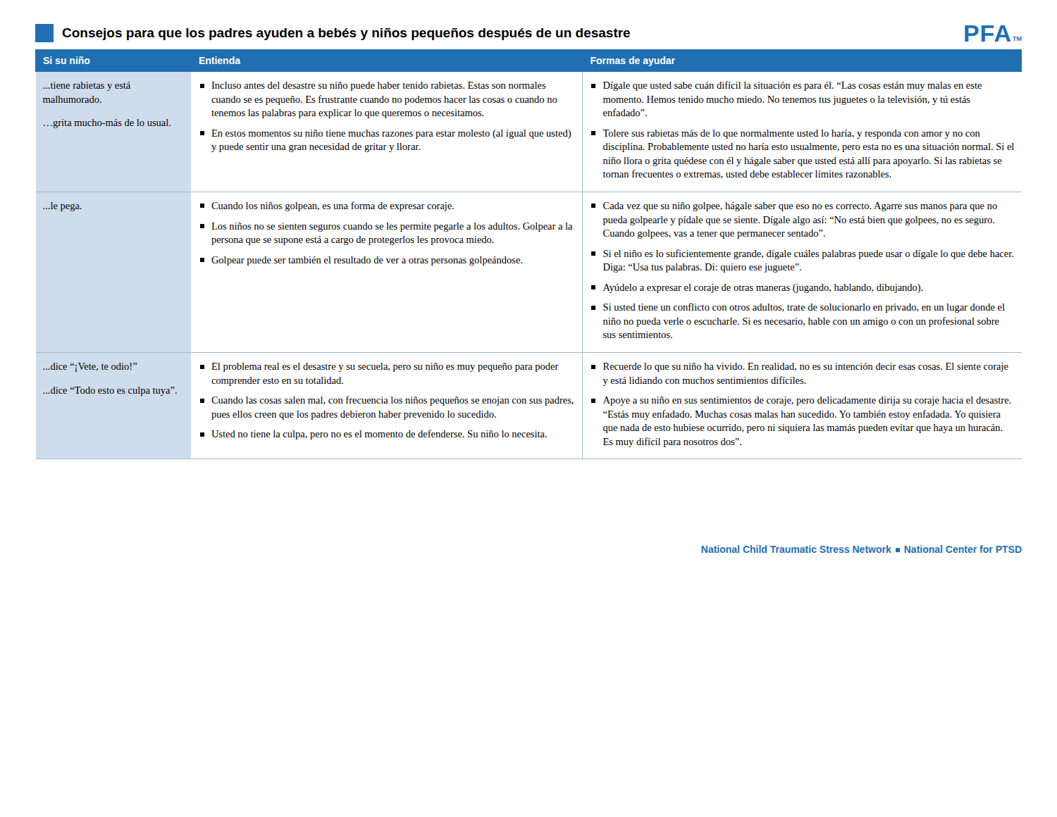Consejos para que los padres ayuden a bebés y niños pequeños después de un desastre
PFATM
| Si su niño | Entienda | Formas de ayudar |
| --- | --- | --- |
| ...tiene rabietas y está malhumorado. …grita mucho-más de lo usual. | Incluso antes del desastre su niño puede haber tenido rabietas. Estas son normales cuando se es pequeño. Es frustrante cuando no podemos hacer las cosas o cuando no tenemos las palabras para explicar lo que queremos o necesitamos. En estos momentos su niño tiene muchas razones para estar molesto (al igual que usted) y puede sentir una gran necesidad de gritar y llorar. | Dígale que usted sabe cuán difícil la situación es para él. “Las cosas están muy malas en este momento. Hemos tenido mucho miedo. No tenemos tus juguetes o la televisión, y tú estás enfadado”. Tolere sus rabietas más de lo que normalmente usted lo haría, y responda con amor y no con disciplina. Probablemente usted no haría esto usualmente, pero esta no es una situación normal. Si el niño llora o grita quédese con él y hágale saber que usted está allí para apoyarlo. Si las rabietas se tornan frecuentes o extremas, usted debe establecer límites razonables. |
| ...le pega. | Cuando los niños golpean, es una forma de expresar coraje. Los niños no se sienten seguros cuando se les permite pegarle a los adultos. Golpear a la persona que se supone está a cargo de protegerlos les provoca miedo. Golpear puede ser también el resultado de ver a otras personas golpeándose. | Cada vez que su niño golpee, hágale saber que eso no es correcto. Agarre sus manos para que no pueda golpearle y pídale que se siente. Dígale algo así: “No está bien que golpees, no es seguro. Cuando golpees, vas a tener que permanecer sentado”. Si el niño es lo suficientemente grande, dígale cuáles palabras puede usar o dígale lo que debe hacer. Diga: “Usa tus palabras. Di: quiero ese juguete”. Ayúdelo a expresar el coraje de otras maneras (jugando, hablando, dibujando). Si usted tiene un conflicto con otros adultos, trate de solucionarlo en privado, en un lugar donde el niño no pueda verle o escucharle. Si es necesario, hable con un amigo o con un profesional sobre sus sentimientos. |
| ...dice “¡Vete, te odio!” ...dice “Todo esto es culpa tuya”. | El problema real es el desastre y su secuela, pero su niño es muy pequeño para poder comprender esto en su totalidad. Cuando las cosas salen mal, con frecuencia los niños pequeños se enojan con sus padres, pues ellos creen que los padres debieron haber prevenido lo sucedido. Usted no tiene la culpa, pero no es el momento de defenderse. Su niño lo necesita. | Recuerde lo que su niño ha vivido. En realidad, no es su intención decir esas cosas. El siente coraje y está lidiando con muchos sentimientos difíciles. Apoye a su niño en sus sentimientos de coraje, pero delicadamente dirija su coraje hacia el desastre. “Estás muy enfadado. Muchas cosas malas han sucedido. Yo también estoy enfadada. Yo quisiera que nada de esto hubiese ocurrido, pero ni siquiera las mamás pueden evitar que haya un huracán. Es muy difícil para nosotros dos”. |
National Child Traumatic Stress Network National Center for PTSD